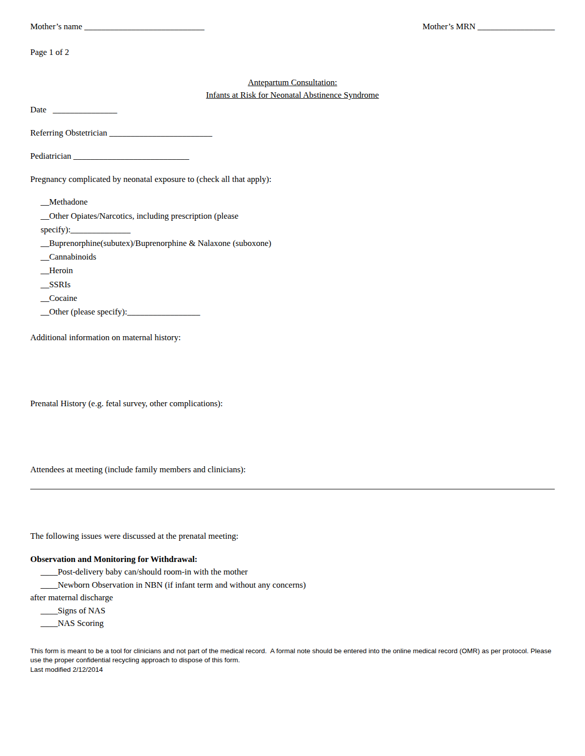Mother’s name ____________________________ Mother’s MRN __________________
Page 1 of 2
Antepartum Consultation:
Infants at Risk for Neonatal Abstinence Syndrome
Date _______________
Referring Obstetrician ________________________
Pediatrician ___________________________
Pregnancy complicated by neonatal exposure to (check all that apply):
__Methadone
__Other Opiates/Narcotics, including prescription (please
specify):______________
__Buprenorphine(subutex)/Buprenorphine & Nalaxone (suboxone)
__Cannabinoids
__Heroin
__SSRIs
__Cocaine
__Other (please specify):_________________
Additional information on maternal history:
Prenatal History (e.g. fetal survey, other complications):
Attendees at meeting (include family members and clinicians):
The following issues were discussed at the prenatal meeting:
Observation and Monitoring for Withdrawal:
____Post-delivery baby can/should room-in with the mother
____Newborn Observation in NBN (if infant term and without any concerns)
after maternal discharge
____Signs of NAS
____NAS Scoring
This form is meant to be a tool for clinicians and not part of the medical record. A formal note should be entered into the online medical record (OMR) as per protocol. Please use the proper confidential recycling approach to dispose of this form.
Last modified 2/12/2014